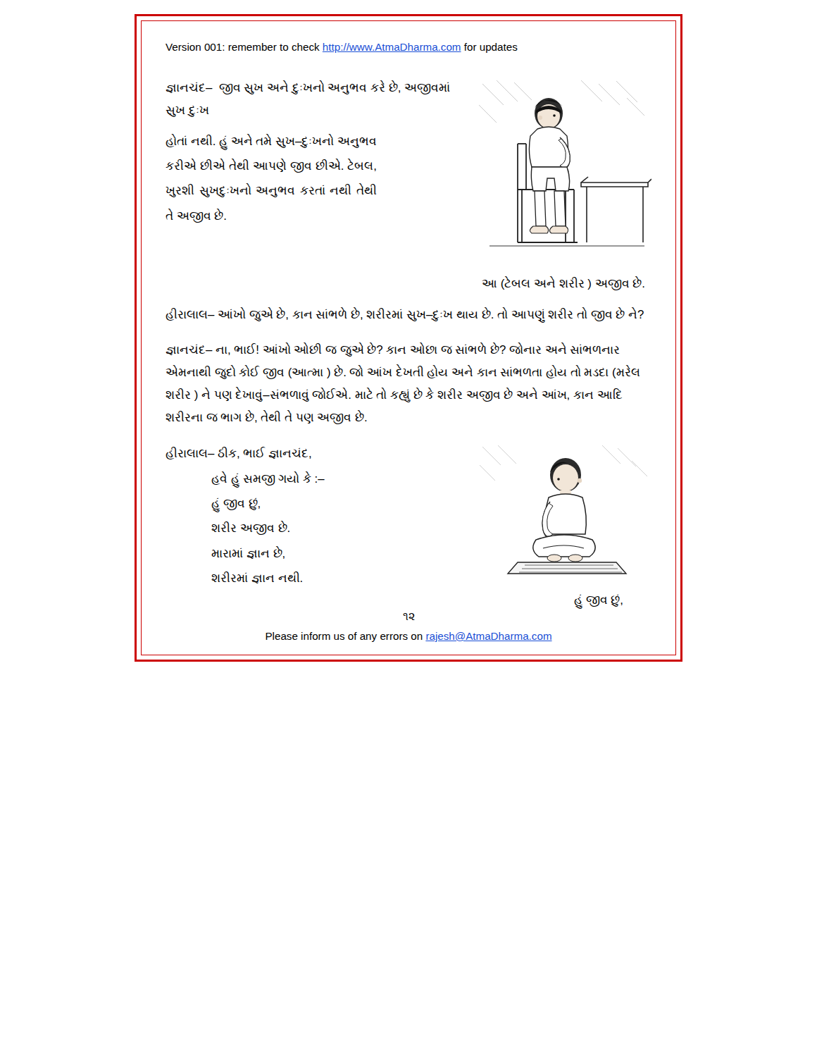Version 001: remember to check http://www.AtmaDharma.com for updates
આ (ટેબલ અને શરીર ) અજીવ છે.
જ્ઞાનચંદ– જીવ સુખ અને દુઃખનો અનુભવ કરે છે, અજીવમાં સુખ દુઃખ
હોતાં નથી. હું અને તમે સુખ–દુઃખનો અનુભવ કરીએ છીએ તેથી આપણે જીવ છીએ. ટેબલ, ખુરશી સુખદુઃખનો અનુભવ કરતાં નથી તેથી તે અજીવ છે.
હીરાલાલ– આંખો જુએ છે, કાન સાંભળે છે, શરીરમાં સુખ–દુઃખ થાય છે. તો આપણું શરીર તો જીવ છે ને?
જ્ઞાનચંદ– ના, ભાઈ! આંખો ઓછી જ જુએ છે? કાન ઓછા જ સાંભળે છે? જોનાર અને સાંભળનાર એમનાથી જુદો કોઈ જીવ (આત્મા ) છે. જો આંખ દેખતી હોય અને કાન સાંભળતા હોય તો મડદા (મરેલ શરીર ) ને પણ દેખાવું–સંભળાવું જોઈએ. માટે તો કહ્યું છે કે શરીર અજીવ છે અને આંખ, કાન આદિ શરીરના જ ભાગ છે, તેથી તે પણ અજીવ છે.
હીરાલાલ– ઠીક, ભાઈ જ્ઞાનચંદ,
હવે હું સમજી ગયો કે :–
હું જીવ છું,
શરીર અજીવ છે.
મારામાં જ્ઞાન છે,
શરીરમાં જ્ઞાન નથી.
હું જીવ છું,
૧૨
Please inform us of any errors on rajesh@AtmaDharma.com